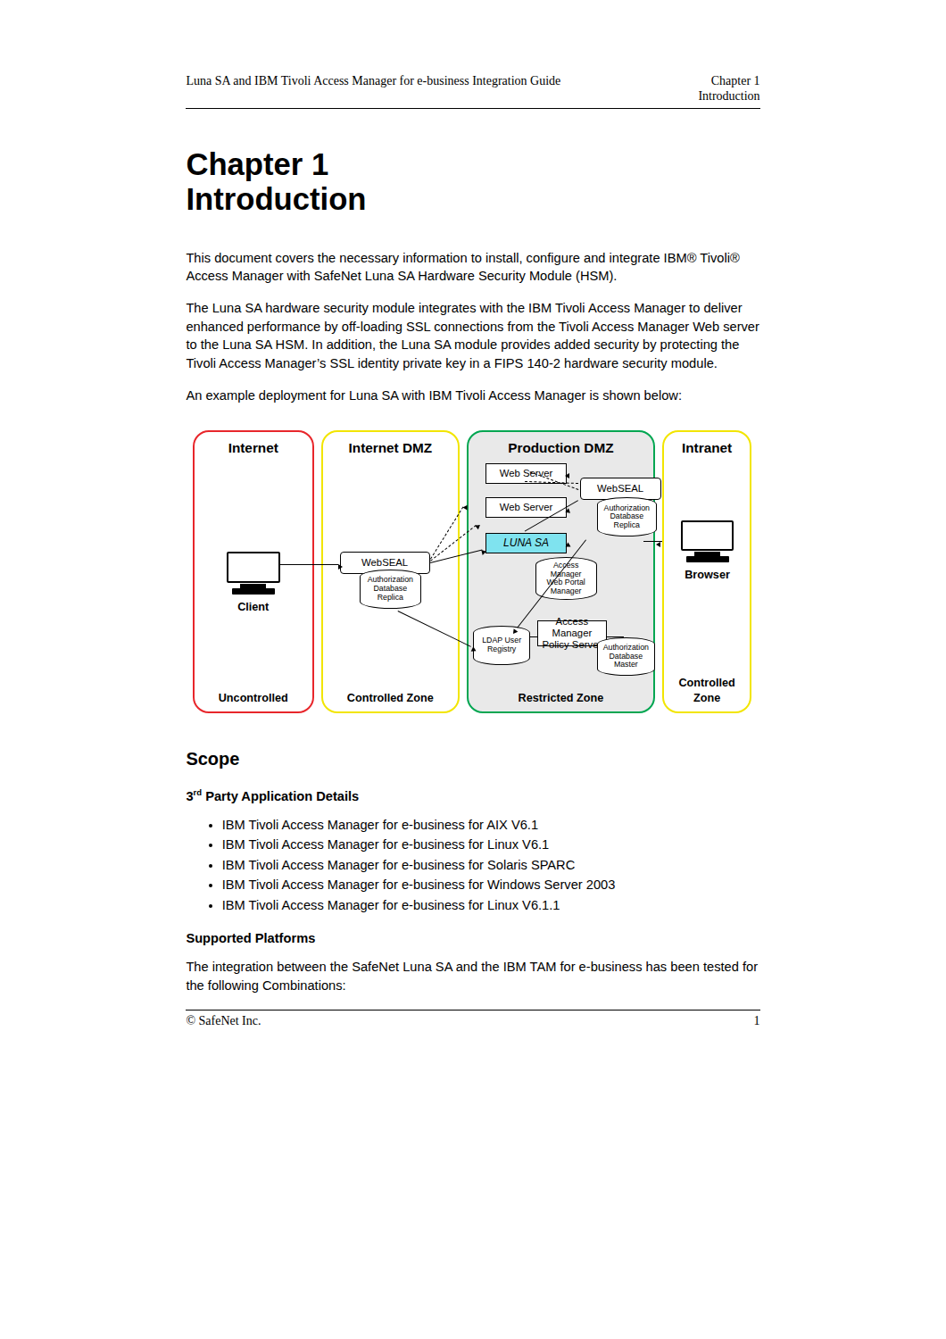Luna SA and IBM Tivoli Access Manager for e-business Integration Guide
Chapter 1
Introduction
Chapter 1
Introduction
This document covers the necessary information to install, configure and integrate IBM® Tivoli® Access Manager with SafeNet Luna SA Hardware Security Module (HSM).
The Luna SA hardware security module integrates with the IBM Tivoli Access Manager to deliver enhanced performance by off-loading SSL connections from the Tivoli Access Manager Web server to the Luna SA HSM. In addition, the Luna SA module provides added security by protecting the Tivoli Access Manager’s SSL identity private key in a FIPS 140-2 hardware security module.
An example deployment for Luna SA with IBM Tivoli Access Manager is shown below:
Internet
Uncontrolled
Internet DMZ
Controlled Zone
Production DMZ
Restricted Zone
Intranet
Controlled Zone
Client
Browser
WebSEAL
Authorization
Database
Replica
Web Server
Web Server
LUNA SA
WebSEAL
Authorization
Database
Replica
Access
Manager
Web Portal
Manager
LDAP User
Registry
Access Manager
Policy Server
Authorization
Database
Master
Scope
3rd Party Application Details
IBM Tivoli Access Manager for e-business for AIX V6.1
IBM Tivoli Access Manager for e-business for Linux V6.1
IBM Tivoli Access Manager for e-business for Solaris SPARC
IBM Tivoli Access Manager for e-business for Windows Server 2003
IBM Tivoli Access Manager for e-business for Linux V6.1.1
Supported Platforms
The integration between the SafeNet Luna SA and the IBM TAM for e-business has been tested for the following Combinations:
© SafeNet Inc.
1